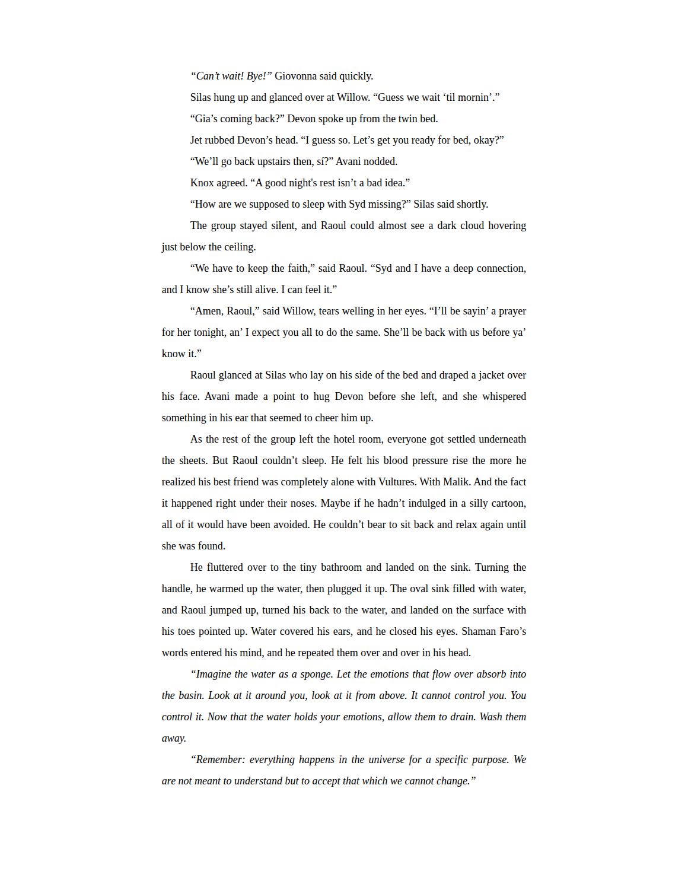“Can’t wait! Bye!” Giovonna said quickly.
Silas hung up and glanced over at Willow. “Guess we wait ‘til mornin’.”
“Gia’s coming back?” Devon spoke up from the twin bed.
Jet rubbed Devon’s head. “I guess so. Let’s get you ready for bed, okay?”
“We’ll go back upstairs then, sí?” Avani nodded.
Knox agreed. “A good night's rest isn’t a bad idea.”
“How are we supposed to sleep with Syd missing?” Silas said shortly.
The group stayed silent, and Raoul could almost see a dark cloud hovering just below the ceiling.
“We have to keep the faith,” said Raoul. “Syd and I have a deep connection, and I know she’s still alive. I can feel it.”
“Amen, Raoul,” said Willow, tears welling in her eyes. “I’ll be sayin’ a prayer for her tonight, an’ I expect you all to do the same. She’ll be back with us before ya’ know it.”
Raoul glanced at Silas who lay on his side of the bed and draped a jacket over his face. Avani made a point to hug Devon before she left, and she whispered something in his ear that seemed to cheer him up.
As the rest of the group left the hotel room, everyone got settled underneath the sheets. But Raoul couldn’t sleep. He felt his blood pressure rise the more he realized his best friend was completely alone with Vultures. With Malik. And the fact it happened right under their noses. Maybe if he hadn’t indulged in a silly cartoon, all of it would have been avoided. He couldn’t bear to sit back and relax again until she was found.
He fluttered over to the tiny bathroom and landed on the sink. Turning the handle, he warmed up the water, then plugged it up. The oval sink filled with water, and Raoul jumped up, turned his back to the water, and landed on the surface with his toes pointed up. Water covered his ears, and he closed his eyes. Shaman Faro’s words entered his mind, and he repeated them over and over in his head.
“Imagine the water as a sponge. Let the emotions that flow over absorb into the basin. Look at it around you, look at it from above. It cannot control you. You control it. Now that the water holds your emotions, allow them to drain. Wash them away.
“Remember: everything happens in the universe for a specific purpose. We are not meant to understand but to accept that which we cannot change.”